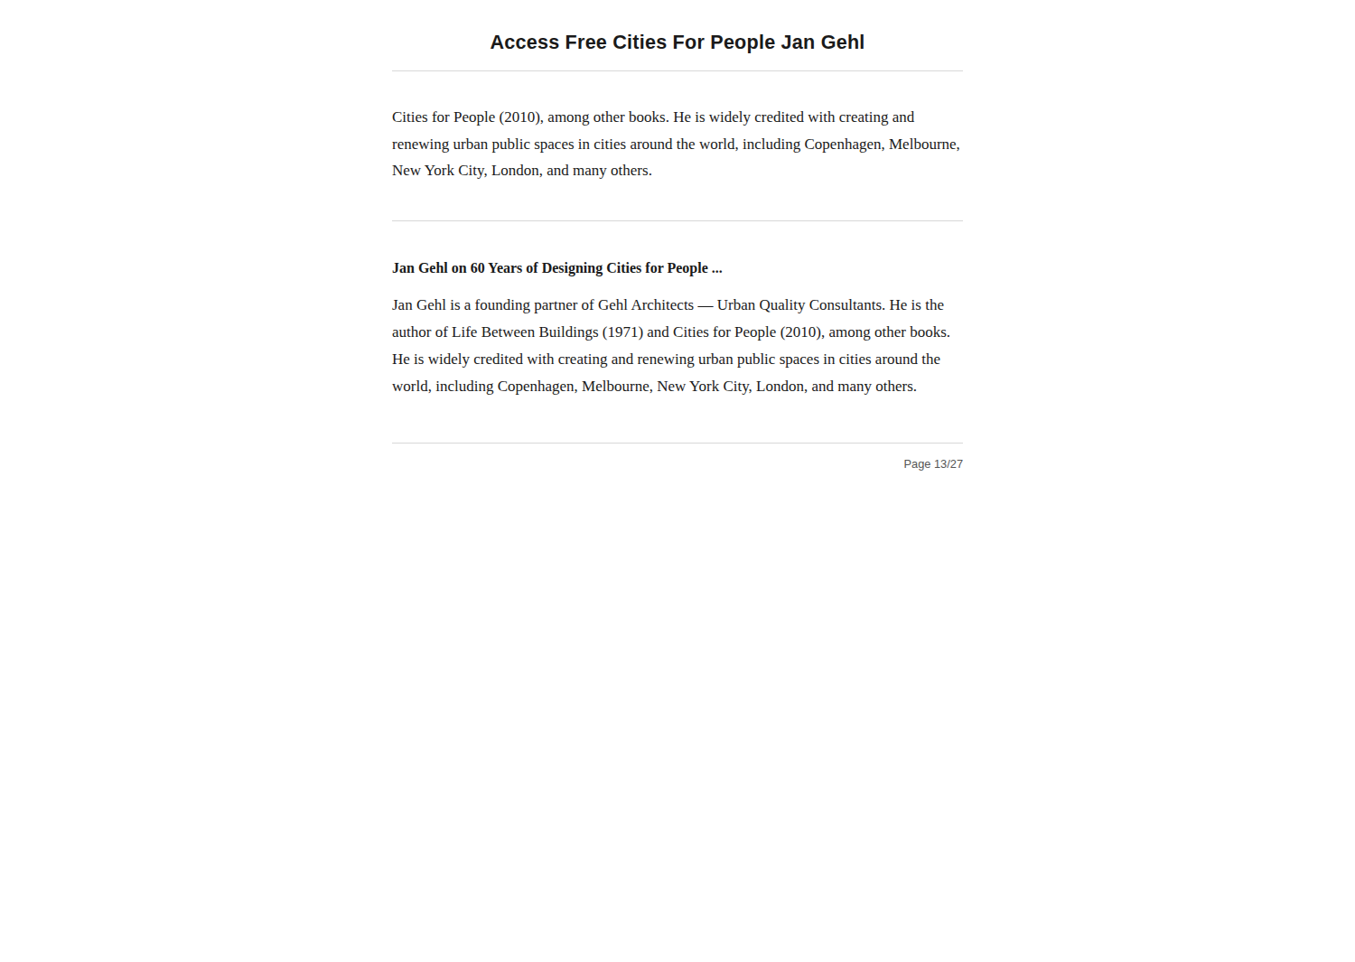Access Free Cities For People Jan Gehl
Cities for People (2010), among other books. He is widely credited with creating and renewing urban public spaces in cities around the world, including Copenhagen, Melbourne, New York City, London, and many others.
Jan Gehl on 60 Years of Designing Cities for People ...
Jan Gehl is a founding partner of Gehl Architects — Urban Quality Consultants. He is the author of Life Between Buildings (1971) and Cities for People (2010), among other books. He is widely credited with creating and renewing urban public spaces in cities around the world, including Copenhagen, Melbourne, New York City, London, and many others.
Page 13/27